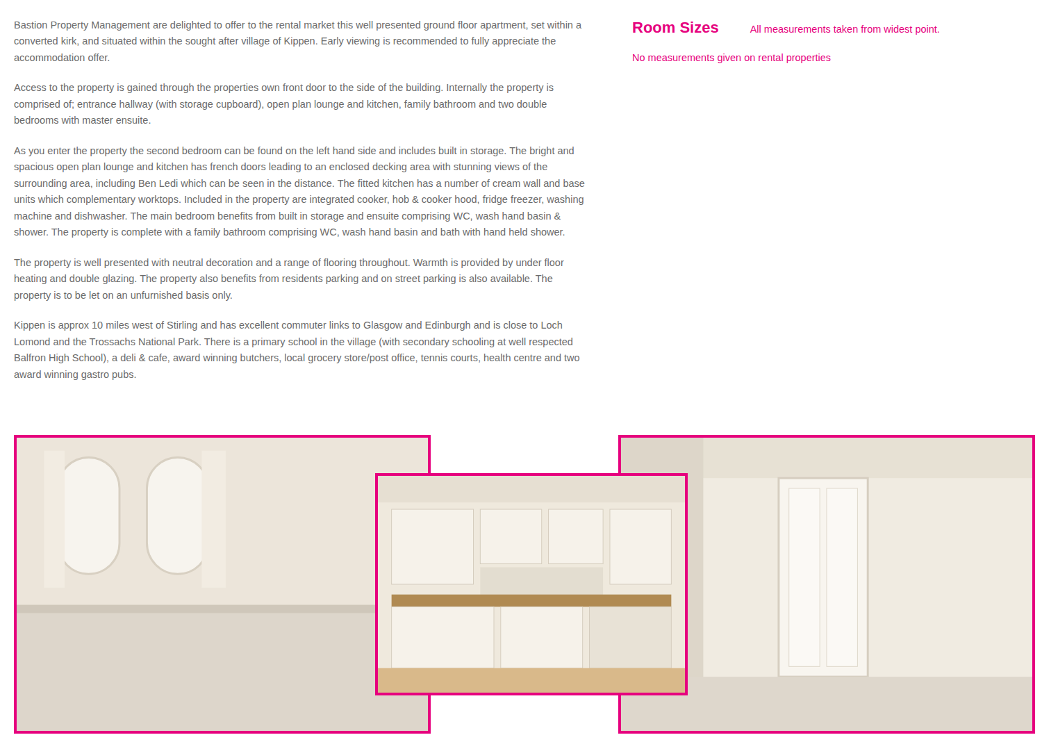Bastion Property Management are delighted to offer to the rental market this well presented ground floor apartment, set within a converted kirk, and situated within the sought after village of Kippen. Early viewing is recommended to fully appreciate the accommodation offer.
Access to the property is gained through the properties own front door to the side of the building. Internally the property is comprised of; entrance hallway (with storage cupboard), open plan lounge and kitchen, family bathroom and two double bedrooms with master ensuite.
As you enter the property the second bedroom can be found on the left hand side and includes built in storage. The bright and spacious open plan lounge and kitchen has french doors leading to an enclosed decking area with stunning views of the surrounding area, including Ben Ledi which can be seen in the distance. The fitted kitchen has a number of cream wall and base units which complementary worktops. Included in the property are integrated cooker, hob & cooker hood, fridge freezer, washing machine and dishwasher. The main bedroom benefits from built in storage and ensuite comprising WC, wash hand basin & shower. The property is complete with a family bathroom comprising WC, wash hand basin and bath with hand held shower.
The property is well presented with neutral decoration and a range of flooring throughout. Warmth is provided by under floor heating and double glazing. The property also benefits from residents parking and on street parking is also available. The property is to be let on an unfurnished basis only.
Kippen is approx 10 miles west of Stirling and has excellent commuter links to Glasgow and Edinburgh and is close to Loch Lomond and the Trossachs National Park. There is a primary school in the village (with secondary schooling at well respected Balfron High School), a deli & cafe, award winning butchers, local grocery store/post office, tennis courts, health centre and two award winning gastro pubs.
Room Sizes
All measurements taken from widest point.
No measurements given on rental properties